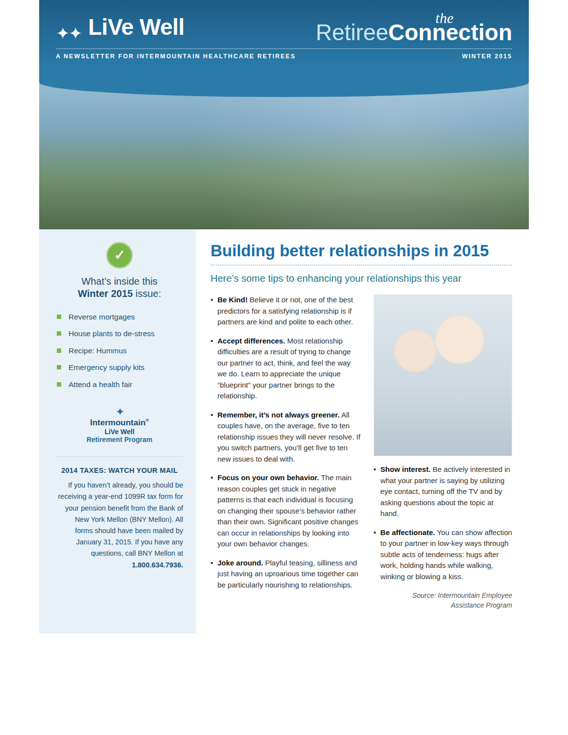✦✦ LiVe Well
the Retiree Connection
A NEWSLETTER FOR INTERMOUNTAIN HEALTHCARE RETIREES WINTER 2015
✓
What’s inside this
Winter 2015 issue:
Reverse mortgages
House plants to de-stress
Recipe: Hummus
Emergency supply kits
Attend a health fair
✦
Intermountain®
LiVe Well
Retirement Program
2014 TAXES: WATCH YOUR MAIL
If you haven’t already, you should be receiving a year-end 1099R tax form for your pension benefit from the Bank of New York Mellon (BNY Mellon). All forms should have been mailed by January 31, 2015. If you have any questions, call BNY Mellon at 1.800.634.7936.
Building better relationships in 2015
Here’s some tips to enhancing your relationships this year
Be Kind! Believe it or not, one of the best predictors for a satisfying relationship is if partners are kind and polite to each other.
Accept differences. Most relationship difficulties are a result of trying to change our partner to act, think, and feel the way we do. Learn to appreciate the unique “blueprint” your partner brings to the relationship.
Remember, it’s not always greener. All couples have, on the average, five to ten relationship issues they will never resolve. If you switch partners, you’ll get five to ten new issues to deal with.
Focus on your own behavior. The main reason couples get stuck in negative patterns is that each individual is focusing on changing their spouse’s behavior rather than their own. Significant positive changes can occur in relationships by looking into your own behavior changes.
Joke around. Playful teasing, silliness and just having an uproarious time together can be particularly nourishing to relationships.
Show interest. Be actively interested in what your partner is saying by utilizing eye contact, turning off the TV and by asking questions about the topic at hand.
Be affectionate. You can show affection to your partner in low-key ways through subtle acts of tenderness: hugs after work, holding hands while walking, winking or blowing a kiss.
Source: Intermountain Employee
Assistance Program